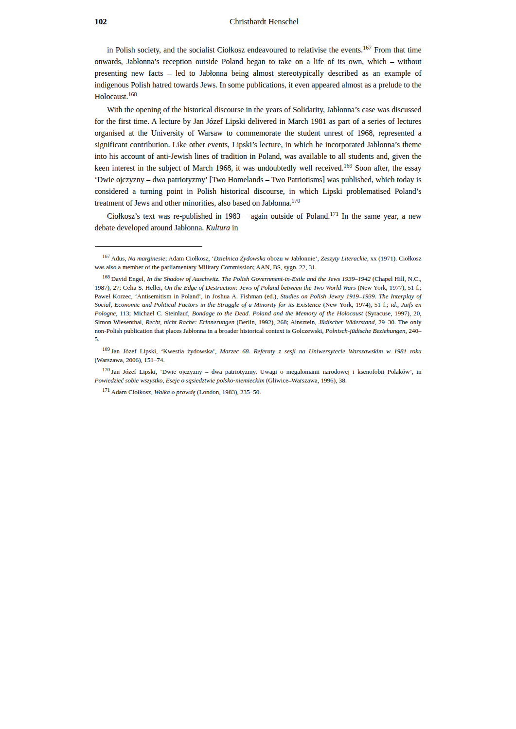102 Christhardt Henschel
in Polish society, and the socialist Ciołkosz endeavoured to relativise the events.167 From that time onwards, Jabłonna’s reception outside Poland began to take on a life of its own, which – without presenting new facts – led to Jabłonna being almost stereotypically described as an example of indigenous Polish hatred towards Jews. In some publications, it even appeared almost as a prelude to the Holocaust.168
With the opening of the historical discourse in the years of Solidarity, Jabłonna’s case was discussed for the first time. A lecture by Jan Józef Lipski delivered in March 1981 as part of a series of lectures organised at the University of Warsaw to commemorate the student unrest of 1968, represented a significant contribution. Like other events, Lipski’s lecture, in which he incorporated Jabłonna’s theme into his account of anti-Jewish lines of tradition in Poland, was available to all students and, given the keen interest in the subject of March 1968, it was undoubtedly well received.169 Soon after, the essay ‘Dwie ojczyzny – dwa patriotyzmy’ [Two Homelands – Two Patriotisms] was published, which today is considered a turning point in Polish historical discourse, in which Lipski problematised Poland’s treatment of Jews and other minorities, also based on Jabłonna.170
Ciołkosz’s text was re-published in 1983 – again outside of Poland.171 In the same year, a new debate developed around Jabłonna. Kultura in
167 Adus, Na marginesie; Adam Ciołkosz, ‘Dzielnica Żydowska obozu w Jabłonnie’, Zeszyty Literackie, xx (1971). Ciołkosz was also a member of the parliamentary Military Commission; AAN, BS, sygn. 22, 31.
168 David Engel, In the Shadow of Auschwitz. The Polish Government-in-Exile and the Jews 1939–1942 (Chapel Hill, N.C., 1987), 27; Celia S. Heller, On the Edge of Destruction: Jews of Poland between the Two World Wars (New York, 1977), 51 f.; Paweł Korzec, ‘Antisemitism in Poland’, in Joshua A. Fishman (ed.), Studies on Polish Jewry 1919–1939. The Interplay of Social, Economic and Political Factors in the Struggle of a Minority for its Existence (New York, 1974), 51 f.; id., Juifs en Pologne, 113; Michael C. Steinlauf, Bondage to the Dead. Poland and the Memory of the Holocaust (Syracuse, 1997), 20, Simon Wiesenthal, Recht, nicht Rache: Erinnerungen (Berlin, 1992), 268; Ainsztein, Jüdischer Widerstand, 29–30. The only non-Polish publication that places Jabłonna in a broader historical context is Golczewski, Polnisch-jüdische Beziehungen, 240–5.
169 Jan Józef Lipski, ‘Kwestia żydowska’, Marzec 68. Referaty z sesji na Uniwersytecie Warszawskim w 1981 roku (Warszawa, 2006), 151–74.
170 Jan Józef Lipski, ‘Dwie ojczyzny – dwa patriotyzmy. Uwagi o megalomanii narodowej i ksenofobii Polaków’, in Powiedzieć sobie wszystko, Eseje o sąsiedztwie polsko-niemieckim (Gliwice–Warszawa, 1996), 38.
171 Adam Ciołkosz, Walka o prawdę (London, 1983), 235–50.